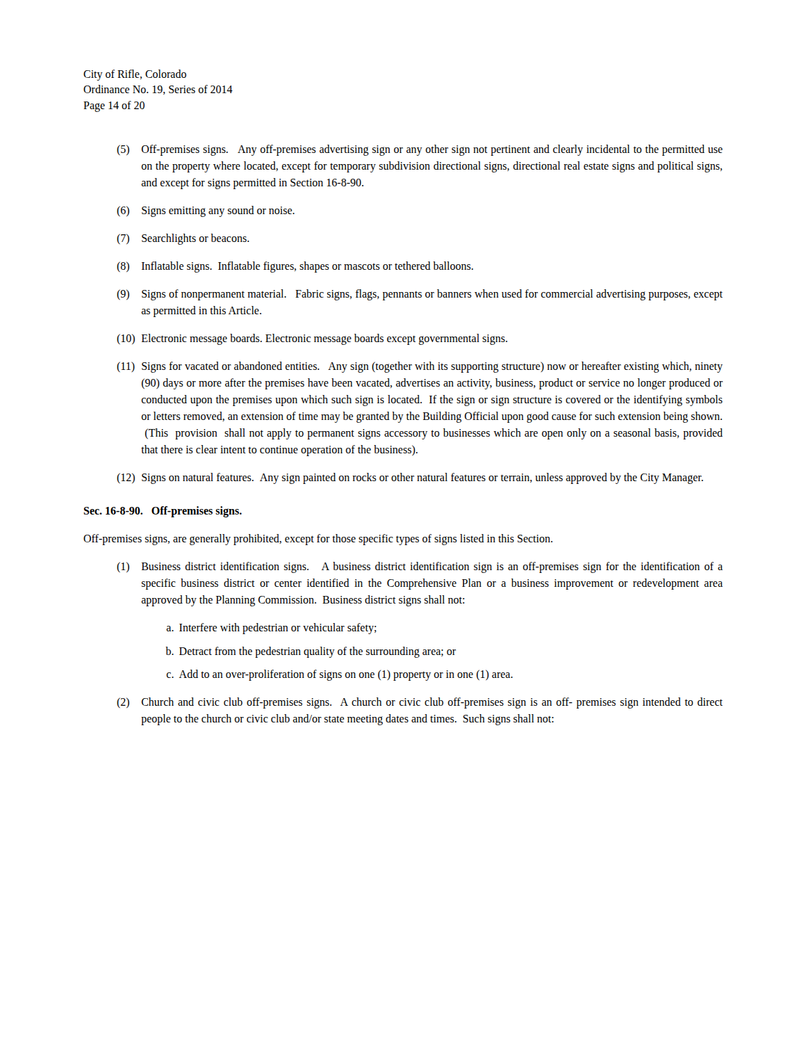City of Rifle, Colorado
Ordinance No. 19, Series of 2014
Page 14 of 20
(5) Off-premises signs. Any off-premises advertising sign or any other sign not pertinent and clearly incidental to the permitted use on the property where located, except for temporary subdivision directional signs, directional real estate signs and political signs, and except for signs permitted in Section 16-8-90.
(6) Signs emitting any sound or noise.
(7) Searchlights or beacons.
(8) Inflatable signs. Inflatable figures, shapes or mascots or tethered balloons.
(9) Signs of nonpermanent material. Fabric signs, flags, pennants or banners when used for commercial advertising purposes, except as permitted in this Article.
(10) Electronic message boards. Electronic message boards except governmental signs.
(11) Signs for vacated or abandoned entities. Any sign (together with its supporting structure) now or hereafter existing which, ninety (90) days or more after the premises have been vacated, advertises an activity, business, product or service no longer produced or conducted upon the premises upon which such sign is located. If the sign or sign structure is covered or the identifying symbols or letters removed, an extension of time may be granted by the Building Official upon good cause for such extension being shown. (This provision shall not apply to permanent signs accessory to businesses which are open only on a seasonal basis, provided that there is clear intent to continue operation of the business).
(12) Signs on natural features. Any sign painted on rocks or other natural features or terrain, unless approved by the City Manager.
Sec. 16-8-90. Off-premises signs.
Off-premises signs, are generally prohibited, except for those specific types of signs listed in this Section.
(1) Business district identification signs. A business district identification sign is an off-premises sign for the identification of a specific business district or center identified in the Comprehensive Plan or a business improvement or redevelopment area approved by the Planning Commission. Business district signs shall not:
Interfere with pedestrian or vehicular safety;
Detract from the pedestrian quality of the surrounding area; or
Add to an over-proliferation of signs on one (1) property or in one (1) area.
(2) Church and civic club off-premises signs. A church or civic club off-premises sign is an off- premises sign intended to direct people to the church or civic club and/or state meeting dates and times. Such signs shall not: